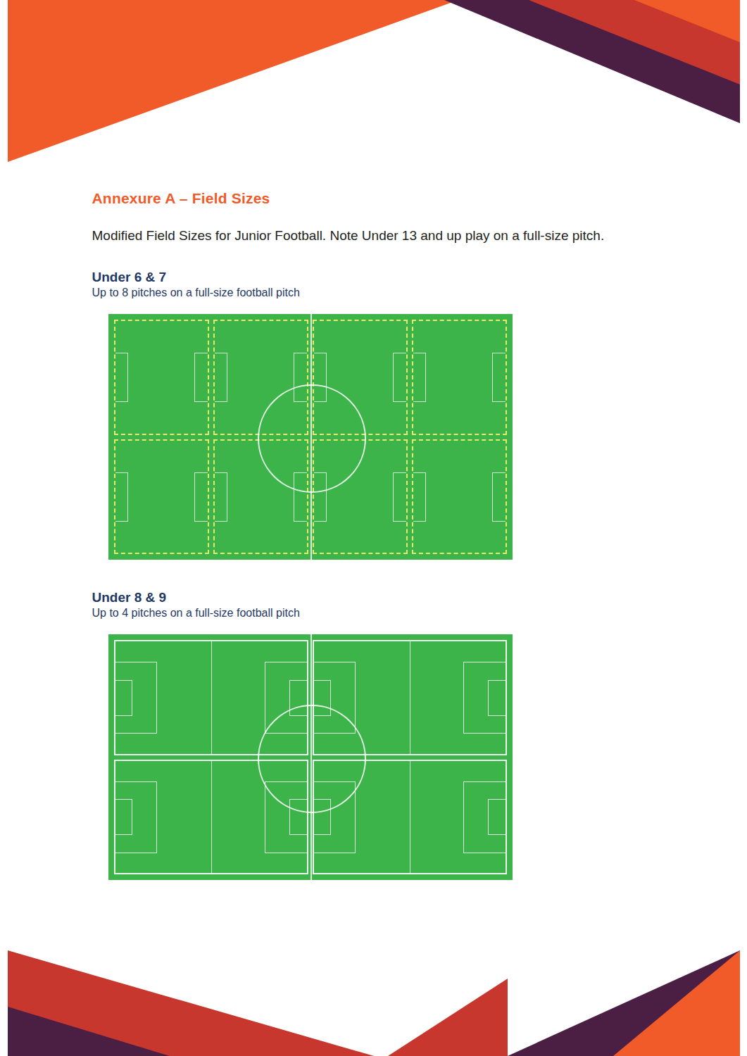Annexure A – Field Sizes
Modified Field Sizes for Junior Football. Note Under 13 and up play on a full-size pitch.
Under 6 & 7
Up to 8 pitches on a full-size football pitch
Under 8 & 9
Up to 4 pitches on a full-size football pitch